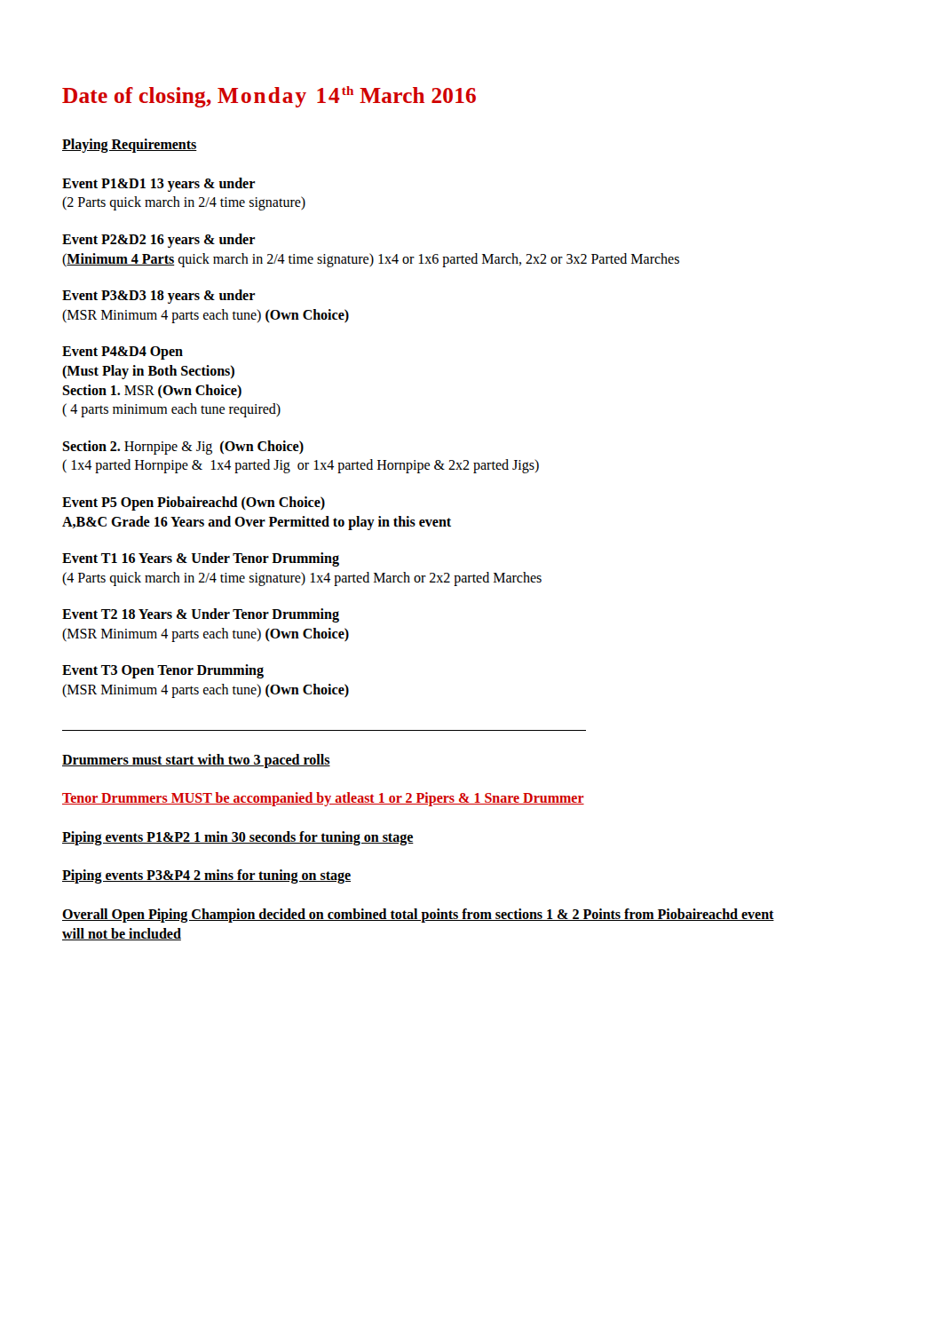Date of closing, Monday 14th March 2016
Playing Requirements
Event P1&D1 13 years & under
(2 Parts quick march in 2/4 time signature)
Event P2&D2 16 years & under
(Minimum 4 Parts quick march in 2/4 time signature) 1x4 or 1x6 parted March, 2x2 or 3x2 Parted Marches
Event P3&D3 18 years & under
(MSR Minimum 4 parts each tune) (Own Choice)
Event P4&D4 Open
(Must Play in Both Sections)
Section 1. MSR (Own Choice)
( 4 parts minimum each tune required)
Section 2. Hornpipe & Jig (Own Choice)
( 1x4 parted Hornpipe & 1x4 parted Jig or 1x4 parted Hornpipe & 2x2 parted Jigs)
Event P5 Open Piobaireachd (Own Choice)
A,B&C Grade 16 Years and Over Permitted to play in this event
Event T1 16 Years & Under Tenor Drumming
(4 Parts quick march in 2/4 time signature) 1x4 parted March or 2x2 parted Marches
Event T2 18 Years & Under Tenor Drumming
(MSR Minimum 4 parts each tune) (Own Choice)
Event T3 Open Tenor Drumming
(MSR Minimum 4 parts each tune) (Own Choice)
Drummers must start with two 3 paced rolls
Tenor Drummers MUST be accompanied by atleast 1 or 2 Pipers & 1 Snare Drummer
Piping events P1&P2 1 min 30 seconds for tuning on stage
Piping events P3&P4 2 mins for tuning on stage
Overall Open Piping Champion decided on combined total points from sections 1 & 2 Points from Piobaireachd event will not be included